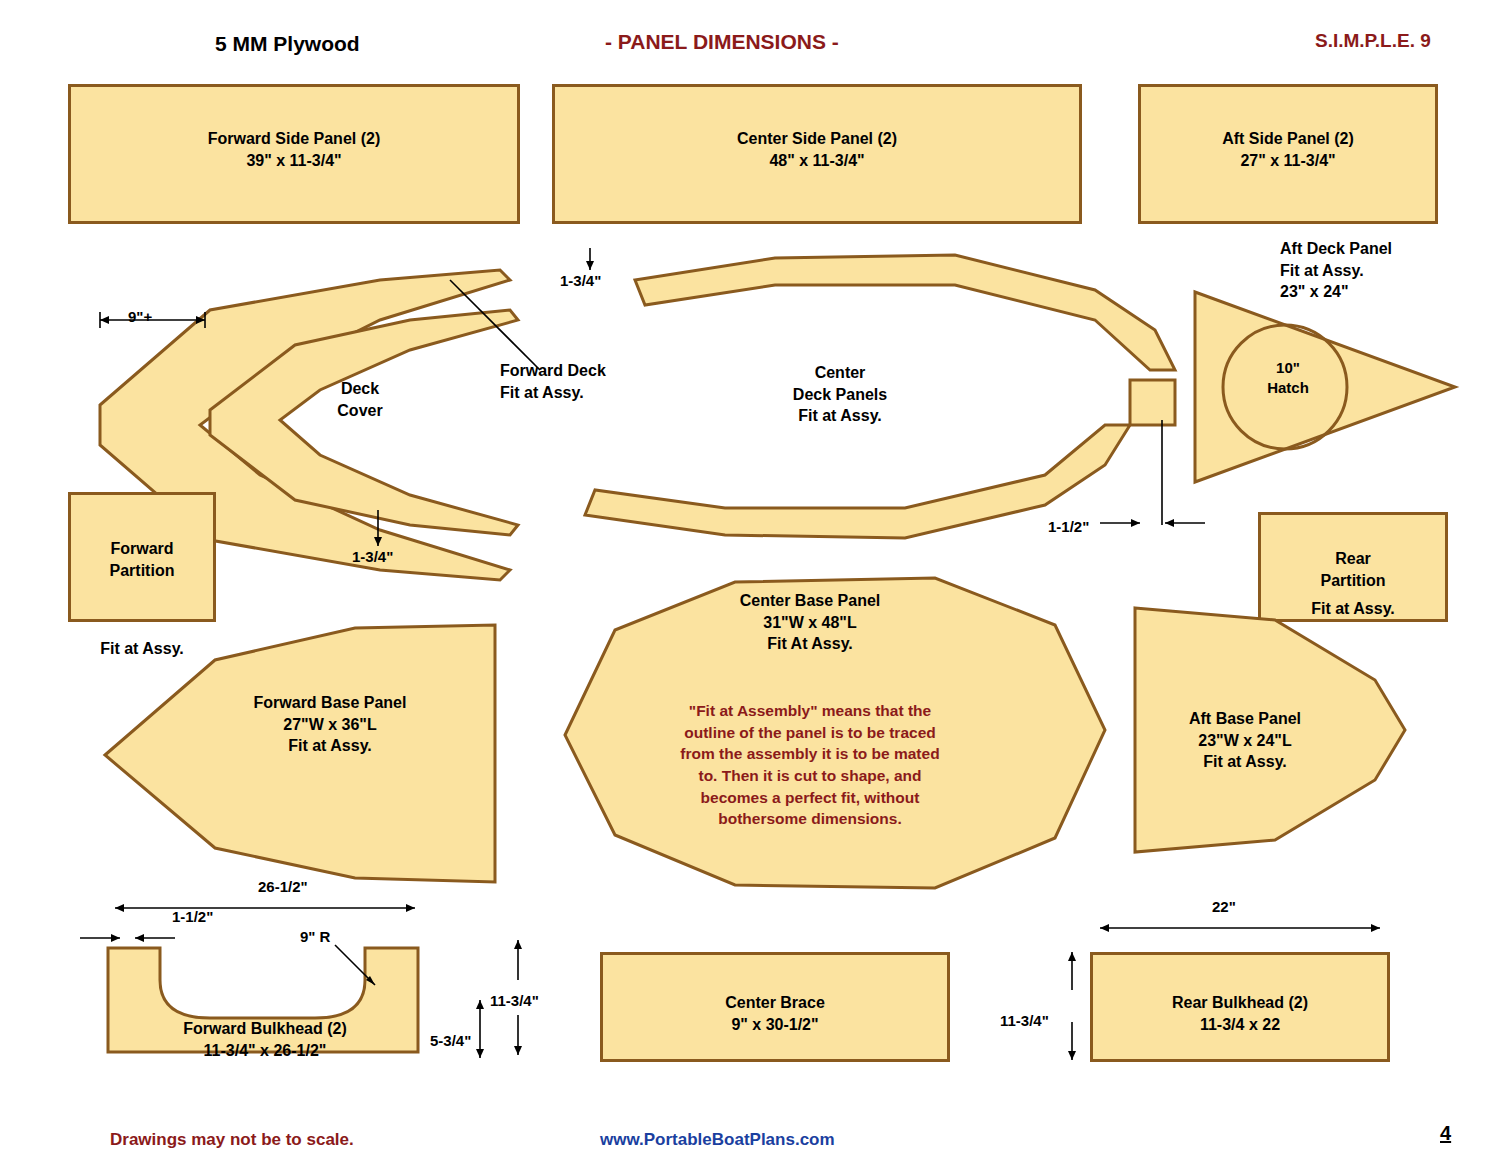5 MM Plywood
- PANEL DIMENSIONS -
S.I.M.P.L.E. 9
Forward Side Panel (2)
39" x 11-3/4"
Center Side Panel (2)
48" x 11-3/4"
Aft Side Panel (2)
27" x 11-3/4"
Deck
Cover
Forward Deck
Fit at Assy.
9"+
1-3/4"
Center
Deck Panels
Fit at Assy.
1-3/4"
1-1/2"
Aft Deck Panel
Fit at Assy.
23" x 24"
10"
Hatch
Forward
Partition
Fit at Assy.
Rear
Partition
Fit at Assy.
Forward Base Panel
27"W x 36"L
Fit at Assy.
Center Base Panel
31"W x 48"L
Fit At Assy.
"Fit at Assembly" means that the
outline of the panel is to be traced
from the assembly it is to be mated
to. Then it is cut to shape, and
becomes a perfect fit, without
bothersome dimensions.
Aft Base Panel
23"W x 24"L
Fit at Assy.
Forward Bulkhead (2)
11-3/4" x 26-1/2"
26-1/2"
1-1/2"
9" R
11-3/4"
5-3/4"
Center Brace
9" x 30-1/2"
Rear Bulkhead (2)
11-3/4 x 22
22"
11-3/4"
Drawings may not be to scale.
www.PortableBoatPlans.com
4